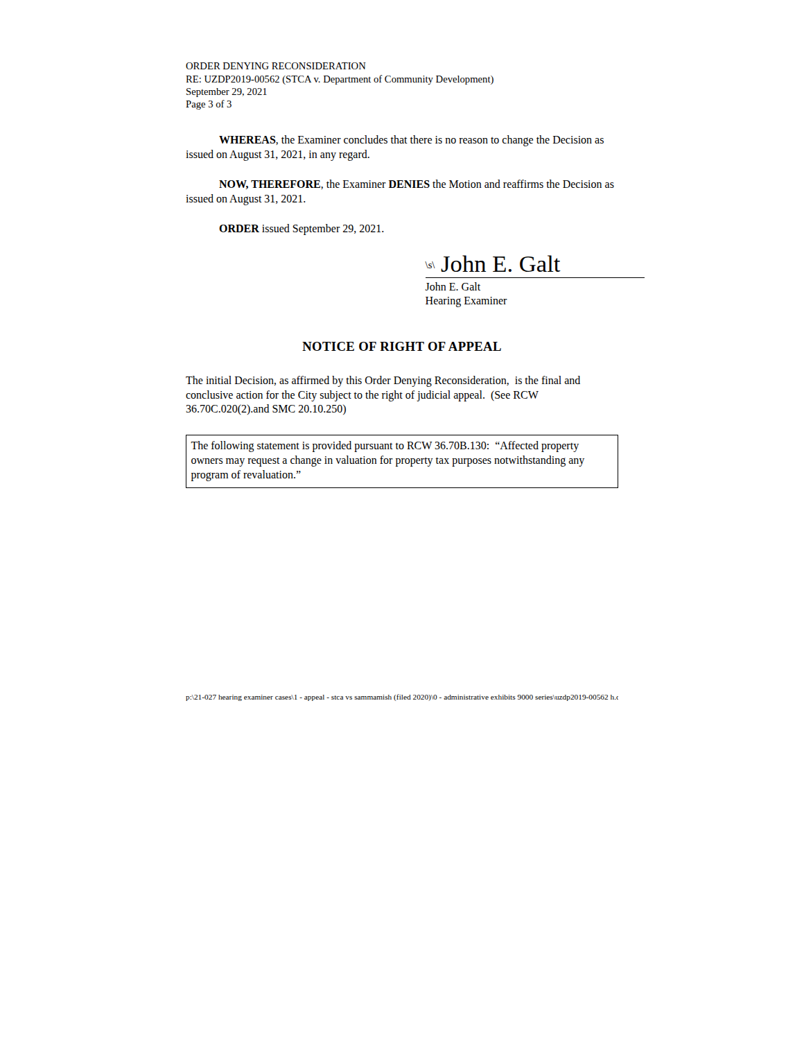ORDER DENYING RECONSIDERATION
RE: UZDP2019-00562 (STCA v. Department of Community Development)
September 29, 2021
Page 3 of 3
WHEREAS, the Examiner concludes that there is no reason to change the Decision as issued on August 31, 2021, in any regard.
NOW, THEREFORE, the Examiner DENIES the Motion and reaffirms the Decision as issued on August 31, 2021.
ORDER issued September 29, 2021.
\s\ John E. Galt
John E. Galt
Hearing Examiner
NOTICE OF RIGHT OF APPEAL
The initial Decision, as affirmed by this Order Denying Reconsideration, is the final and conclusive action for the City subject to the right of judicial appeal. (See RCW 36.70C.020(2).and SMC 20.10.250)
The following statement is provided pursuant to RCW 36.70B.130: “Affected property owners may request a change in valuation for property tax purposes notwithstanding any program of revaluation.”
p:\21-027 hearing examiner cases\1 - appeal - stca vs sammamish (filed 2020)\0 - administrative exhibits 9000 series\uzdp2019-00562 h.doc